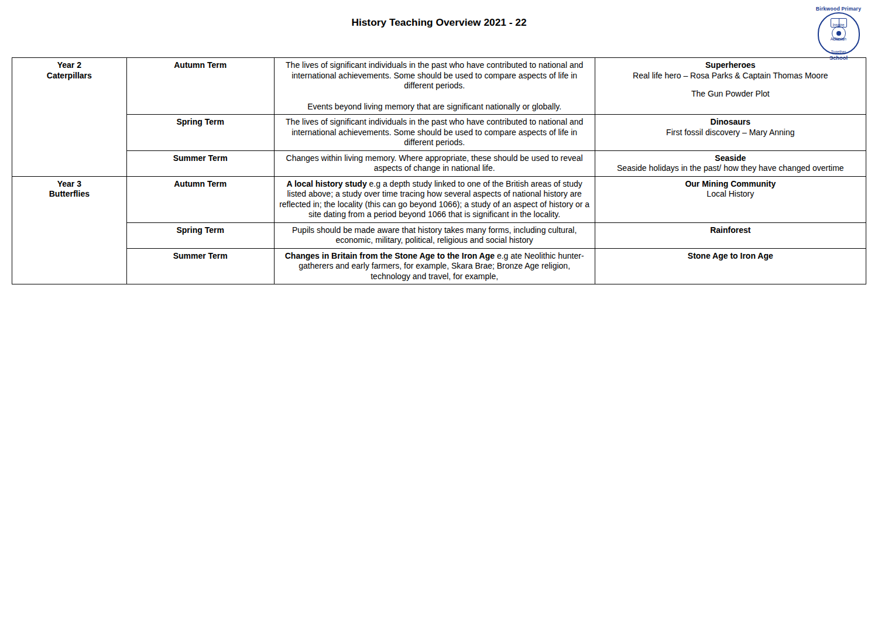History Teaching Overview 2021 - 22
Birkwood Primary
Inspire
Cherish
Achieve
Together
School
| Year 2 Caterpillars | Autumn Term | The lives of significant individuals in the past who have contributed to national and international achievements. Some should be used to compare aspects of life in different periods. Events beyond living memory that are significant nationally or globally. | Superheroes Real life hero – Rosa Parks & Captain Thomas Moore The Gun Powder Plot |
| Spring Term | The lives of significant individuals in the past who have contributed to national and international achievements. Some should be used to compare aspects of life in different periods. | Dinosaurs First fossil discovery – Mary Anning |
| Summer Term | Changes within living memory. Where appropriate, these should be used to reveal aspects of change in national life. | Seaside Seaside holidays in the past/ how they have changed overtime |
| Year 3 Butterflies | Autumn Term | A local history study e.g a depth study linked to one of the British areas of study listed above; a study over time tracing how several aspects of national history are reflected in; the locality (this can go beyond 1066); a study of an aspect of history or a site dating from a period beyond 1066 that is significant in the locality. | Our Mining Community Local History |
| Spring Term | Pupils should be made aware that history takes many forms, including cultural, economic, military, political, religious and social history | Rainforest |
| Summer Term | Changes in Britain from the Stone Age to the Iron Age e.g ate Neolithic hunter-gatherers and early farmers, for example, Skara Brae; Bronze Age religion, technology and travel, for example, | Stone Age to Iron Age |